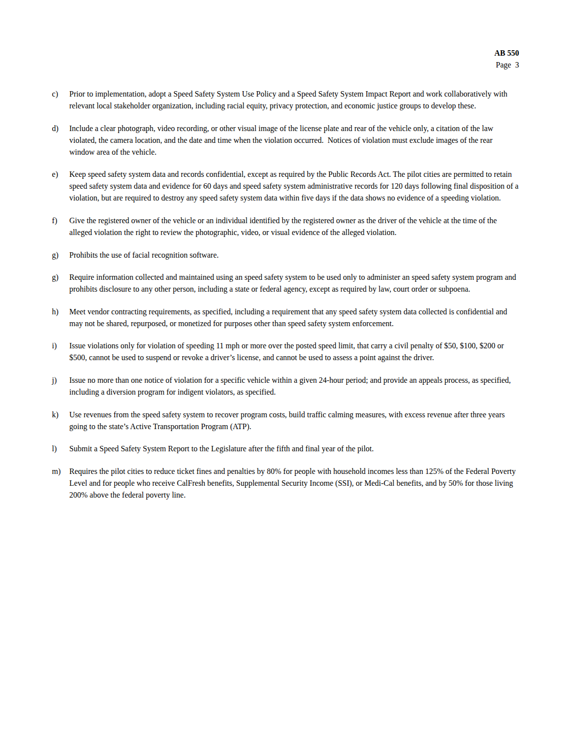AB 550 Page 3
c) Prior to implementation, adopt a Speed Safety System Use Policy and a Speed Safety System Impact Report and work collaboratively with relevant local stakeholder organization, including racial equity, privacy protection, and economic justice groups to develop these.
d) Include a clear photograph, video recording, or other visual image of the license plate and rear of the vehicle only, a citation of the law violated, the camera location, and the date and time when the violation occurred. Notices of violation must exclude images of the rear window area of the vehicle.
e) Keep speed safety system data and records confidential, except as required by the Public Records Act. The pilot cities are permitted to retain speed safety system data and evidence for 60 days and speed safety system administrative records for 120 days following final disposition of a violation, but are required to destroy any speed safety system data within five days if the data shows no evidence of a speeding violation.
f) Give the registered owner of the vehicle or an individual identified by the registered owner as the driver of the vehicle at the time of the alleged violation the right to review the photographic, video, or visual evidence of the alleged violation.
g) Prohibits the use of facial recognition software.
g) Require information collected and maintained using an speed safety system to be used only to administer an speed safety system program and prohibits disclosure to any other person, including a state or federal agency, except as required by law, court order or subpoena.
h) Meet vendor contracting requirements, as specified, including a requirement that any speed safety system data collected is confidential and may not be shared, repurposed, or monetized for purposes other than speed safety system enforcement.
i) Issue violations only for violation of speeding 11 mph or more over the posted speed limit, that carry a civil penalty of $50, $100, $200 or $500, cannot be used to suspend or revoke a driver’s license, and cannot be used to assess a point against the driver.
j) Issue no more than one notice of violation for a specific vehicle within a given 24-hour period; and provide an appeals process, as specified, including a diversion program for indigent violators, as specified.
k) Use revenues from the speed safety system to recover program costs, build traffic calming measures, with excess revenue after three years going to the state’s Active Transportation Program (ATP).
l) Submit a Speed Safety System Report to the Legislature after the fifth and final year of the pilot.
m) Requires the pilot cities to reduce ticket fines and penalties by 80% for people with household incomes less than 125% of the Federal Poverty Level and for people who receive CalFresh benefits, Supplemental Security Income (SSI), or Medi-Cal benefits, and by 50% for those living 200% above the federal poverty line.